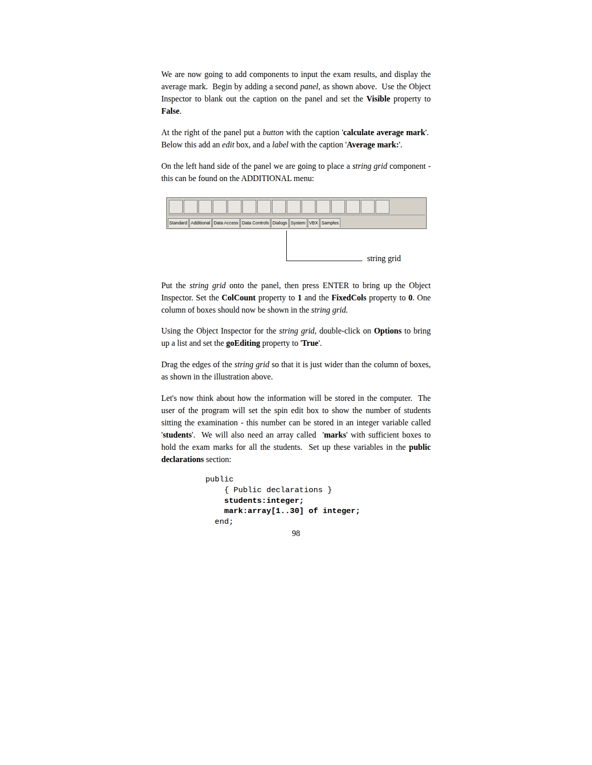We are now going to add components to input the exam results, and display the average mark. Begin by adding a second panel, as shown above. Use the Object Inspector to blank out the caption on the panel and set the Visible property to False.
At the right of the panel put a button with the caption 'calculate average mark'. Below this add an edit box, and a label with the caption 'Average mark:'.
On the left hand side of the panel we are going to place a string grid component - this can be found on the ADDITIONAL menu:
Standard Additional Data Access Data Controls Dialogs System VBX Samples
string grid
Put the string grid onto the panel, then press ENTER to bring up the Object Inspector. Set the ColCount property to 1 and the FixedCols property to 0. One column of boxes should now be shown in the string grid.
Using the Object Inspector for the string grid, double-click on Options to bring up a list and set the goEditing property to 'True'.
Drag the edges of the string grid so that it is just wider than the column of boxes, as shown in the illustration above.
Let's now think about how the information will be stored in the computer. The user of the program will set the spin edit box to show the number of students sitting the examination - this number can be stored in an integer variable called 'students'. We will also need an array called 'marks' with sufficient boxes to hold the exam marks for all the students. Set up these variables in the public declarations section:
public { Public declarations } students:integer; mark:array[1..30] of integer; end;
98